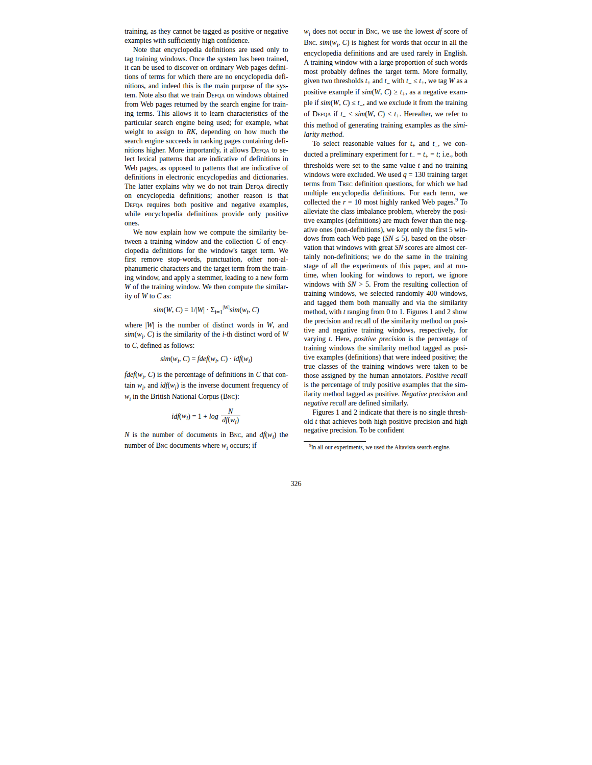training, as they cannot be tagged as positive or negative examples with sufficiently high confidence.
Note that encyclopedia definitions are used only to tag training windows. Once the system has been trained, it can be used to discover on ordinary Web pages definitions of terms for which there are no encyclopedia definitions, and indeed this is the main purpose of the system. Note also that we train Defqa on windows obtained from Web pages returned by the search engine for training terms. This allows it to learn characteristics of the particular search engine being used; for example, what weight to assign to RK, depending on how much the search engine succeeds in ranking pages containing definitions higher. More importantly, it allows Defqa to select lexical patterns that are indicative of definitions in Web pages, as opposed to patterns that are indicative of definitions in electronic encyclopedias and dictionaries. The latter explains why we do not train Defqa directly on encyclopedia definitions; another reason is that Defqa requires both positive and negative examples, while encyclopedia definitions provide only positive ones.
We now explain how we compute the similarity between a training window and the collection C of encyclopedia definitions for the window's target term. We first remove stop-words, punctuation, other non-alphanumeric characters and the target term from the training window, and apply a stemmer, leading to a new form W of the training window. We then compute the similarity of W to C as:
sim(W, C) = 1/|W| · Σi=1|W|sim(wi, C)
where |W| is the number of distinct words in W, and sim(wi, C) is the similarity of the i-th distinct word of W to C, defined as follows:
sim(wi, C) = fdef(wi, C) · idf(wi)
fdef(wi, C) is the percentage of definitions in C that contain wi, and idf(wi) is the inverse document frequency of wi in the British National Corpus (Bnc):
idf(wi) = 1 + log Ndf(wi)
N is the number of documents in Bnc, and df(wi) the number of Bnc documents where wi occurs; if
wi does not occur in Bnc, we use the lowest df score of Bnc. sim(wi, C) is highest for words that occur in all the encyclopedia definitions and are used rarely in English. A training window with a large proportion of such words most probably defines the target term. More formally, given two thresholds t+ and t− with t− ≤ t+, we tag W as a positive example if sim(W, C) ≥ t+, as a negative example if sim(W, C) ≤ t−, and we exclude it from the training of Defqa if t− < sim(W, C) < t+. Hereafter, we refer to this method of generating training examples as the similarity method.
To select reasonable values for t+ and t−, we conducted a preliminary experiment for t− = t+ = t; i.e., both thresholds were set to the same value t and no training windows were excluded. We used q = 130 training target terms from Trec definition questions, for which we had multiple encyclopedia definitions. For each term, we collected the r = 10 most highly ranked Web pages.9 To alleviate the class imbalance problem, whereby the positive examples (definitions) are much fewer than the negative ones (non-definitions), we kept only the first 5 windows from each Web page (SN ≤ 5), based on the observation that windows with great SN scores are almost certainly non-definitions; we do the same in the training stage of all the experiments of this paper, and at run-time, when looking for windows to report, we ignore windows with SN > 5. From the resulting collection of training windows, we selected randomly 400 windows, and tagged them both manually and via the similarity method, with t ranging from 0 to 1. Figures 1 and 2 show the precision and recall of the similarity method on positive and negative training windows, respectively, for varying t. Here, positive precision is the percentage of training windows the similarity method tagged as positive examples (definitions) that were indeed positive; the true classes of the training windows were taken to be those assigned by the human annotators. Positive recall is the percentage of truly positive examples that the similarity method tagged as positive. Negative precision and negative recall are defined similarly.
Figures 1 and 2 indicate that there is no single threshold t that achieves both high positive precision and high negative precision. To be confident
9In all our experiments, we used the Altavista search engine.
326